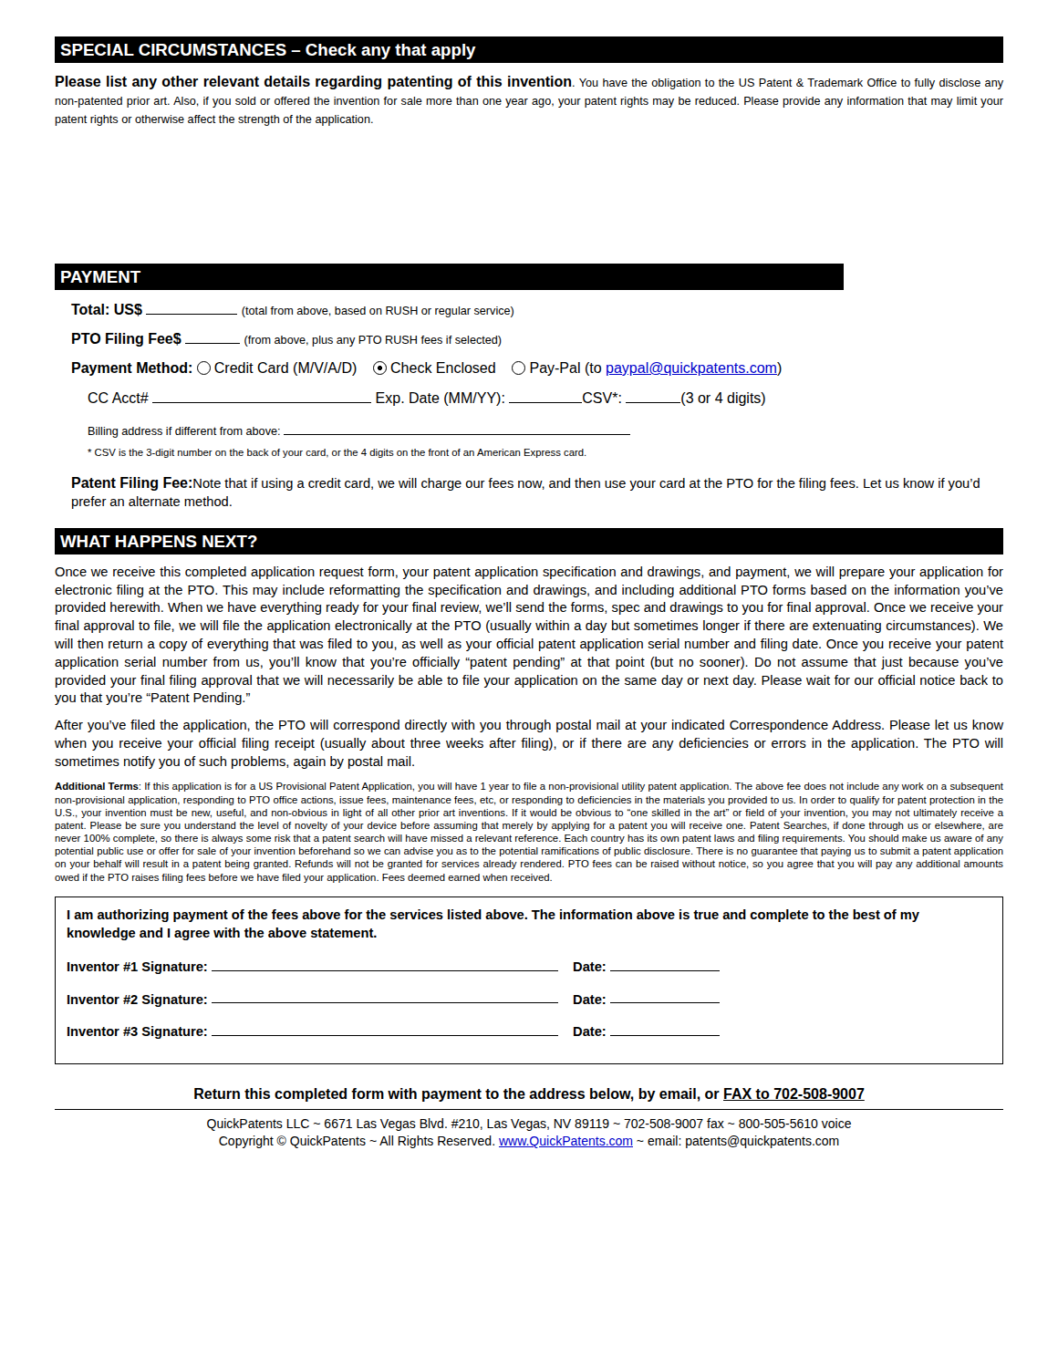SPECIAL CIRCUMSTANCES – Check any that apply
Please list any other relevant details regarding patenting of this invention. You have the obligation to the US Patent & Trademark Office to fully disclose any non-patented prior art. Also, if you sold or offered the invention for sale more than one year ago, your patent rights may be reduced. Please provide any information that may limit your patent rights or otherwise affect the strength of the application.
PAYMENT
Total: US$ (total from above, based on RUSH or regular service)
PTO Filing Fee$ (from above, plus any PTO RUSH fees if selected)
Payment Method: Credit Card (M/V/A/D) Check Enclosed Pay-Pal (to paypal@quickpatents.com)
CC Acct# Exp. Date (MM/YY): CSV*: (3 or 4 digits)
Billing address if different from above:
* CSV is the 3-digit number on the back of your card, or the 4 digits on the front of an American Express card.
Patent Filing Fee: Note that if using a credit card, we will charge our fees now, and then use your card at the PTO for the filing fees. Let us know if you’d prefer an alternate method.
WHAT HAPPENS NEXT?
Once we receive this completed application request form, your patent application specification and drawings, and payment, we will prepare your application for electronic filing at the PTO. This may include reformatting the specification and drawings, and including additional PTO forms based on the information you’ve provided herewith. When we have everything ready for your final review, we’ll send the forms, spec and drawings to you for final approval. Once we receive your final approval to file, we will file the application electronically at the PTO (usually within a day but sometimes longer if there are extenuating circumstances). We will then return a copy of everything that was filed to you, as well as your official patent application serial number and filing date. Once you receive your patent application serial number from us, you’ll know that you’re officially “patent pending” at that point (but no sooner). Do not assume that just because you’ve provided your final filing approval that we will necessarily be able to file your application on the same day or next day. Please wait for our official notice back to you that you’re “Patent Pending.”
After you’ve filed the application, the PTO will correspond directly with you through postal mail at your indicated Correspondence Address. Please let us know when you receive your official filing receipt (usually about three weeks after filing), or if there are any deficiencies or errors in the application. The PTO will sometimes notify you of such problems, again by postal mail.
Additional Terms: If this application is for a US Provisional Patent Application, you will have 1 year to file a non-provisional utility patent application. The above fee does not include any work on a subsequent non-provisional application, responding to PTO office actions, issue fees, maintenance fees, etc, or responding to deficiencies in the materials you provided to us. In order to qualify for patent protection in the U.S., your invention must be new, useful, and non-obvious in light of all other prior art inventions. If it would be obvious to “one skilled in the art” or field of your invention, you may not ultimately receive a patent. Please be sure you understand the level of novelty of your device before assuming that merely by applying for a patent you will receive one. Patent Searches, if done through us or elsewhere, are never 100% complete, so there is always some risk that a patent search will have missed a relevant reference. Each country has its own patent laws and filing requirements. You should make us aware of any potential public use or offer for sale of your invention beforehand so we can advise you as to the potential ramifications of public disclosure. There is no guarantee that paying us to submit a patent application on your behalf will result in a patent being granted. Refunds will not be granted for services already rendered. PTO fees can be raised without notice, so you agree that you will pay any additional amounts owed if the PTO raises filing fees before we have filed your application. Fees deemed earned when received.
I am authorizing payment of the fees above for the services listed above. The information above is true and complete to the best of my knowledge and I agree with the above statement.
Inventor #1 Signature: Date:
Inventor #2 Signature: Date:
Inventor #3 Signature: Date:
Return this completed form with payment to the address below, by email, or FAX to 702-508-9007
QuickPatents LLC ~ 6671 Las Vegas Blvd. #210, Las Vegas, NV 89119 ~ 702-508-9007 fax ~ 800-505-5610 voice
Copyright © QuickPatents ~ All Rights Reserved. www.QuickPatents.com ~ email: patents@quickpatents.com